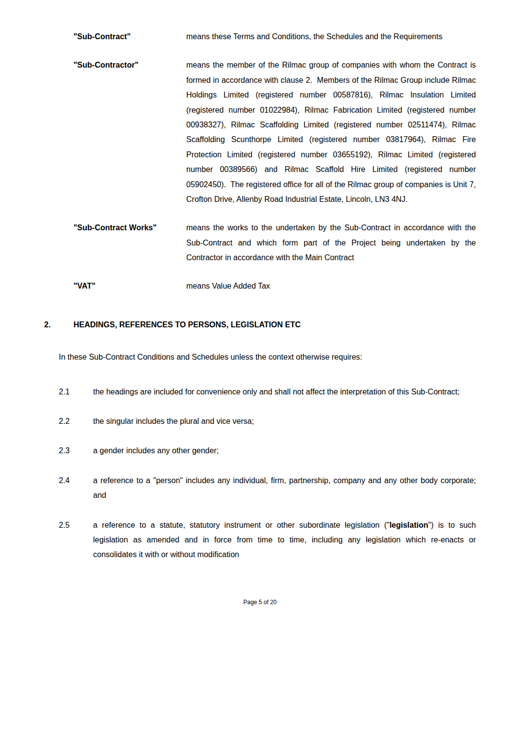"Sub-Contract"
means these Terms and Conditions, the Schedules and the Requirements
"Sub-Contractor"
means the member of the Rilmac group of companies with whom the Contract is formed in accordance with clause 2. Members of the Rilmac Group include Rilmac Holdings Limited (registered number 00587816), Rilmac Insulation Limited (registered number 01022984), Rilmac Fabrication Limited (registered number 00938327), Rilmac Scaffolding Limited (registered number 02511474), Rilmac Scaffolding Scunthorpe Limited (registered number 03817964), Rilmac Fire Protection Limited (registered number 03655192), Rilmac Limited (registered number 00389566) and Rilmac Scaffold Hire Limited (registered number 05902450). The registered office for all of the Rilmac group of companies is Unit 7, Crofton Drive, Allenby Road Industrial Estate, Lincoln, LN3 4NJ.
"Sub-Contract Works"
means the works to the undertaken by the Sub-Contract in accordance with the Sub-Contract and which form part of the Project being undertaken by the Contractor in accordance with the Main Contract
"VAT"
means Value Added Tax
2. HEADINGS, REFERENCES TO PERSONS, LEGISLATION ETC
In these Sub-Contract Conditions and Schedules unless the context otherwise requires:
2.1the headings are included for convenience only and shall not affect the interpretation of this Sub-Contract;
2.2the singular includes the plural and vice versa;
2.3a gender includes any other gender;
2.4a reference to a "person" includes any individual, firm, partnership, company and any other body corporate; and
2.5a reference to a statute, statutory instrument or other subordinate legislation ("legislation") is to such legislation as amended and in force from time to time, including any legislation which re-enacts or consolidates it with or without modification
Page 5 of 20